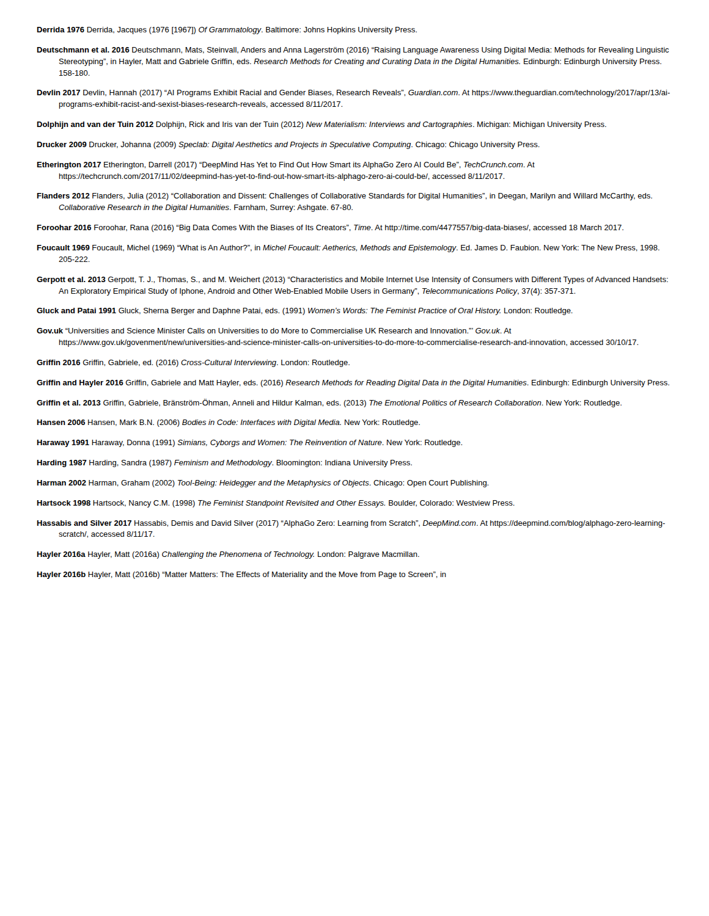Derrida 1976 Derrida, Jacques (1976 [1967]) Of Grammatology. Baltimore: Johns Hopkins University Press.
Deutschmann et al. 2016 Deutschmann, Mats, Steinvall, Anders and Anna Lagerström (2016) “Raising Language Awareness Using Digital Media: Methods for Revealing Linguistic Stereotyping”, in Hayler, Matt and Gabriele Griffin, eds. Research Methods for Creating and Curating Data in the Digital Humanities. Edinburgh: Edinburgh University Press. 158-180.
Devlin 2017 Devlin, Hannah (2017) “AI Programs Exhibit Racial and Gender Biases, Research Reveals”, Guardian.com. At https://www.theguardian.com/technology/2017/apr/13/ai-programs-exhibit-racist-and-sexist-biases-research-reveals, accessed 8/11/2017.
Dolphijn and van der Tuin 2012 Dolphijn, Rick and Iris van der Tuin (2012) New Materialism: Interviews and Cartographies. Michigan: Michigan University Press.
Drucker 2009 Drucker, Johanna (2009) Speclab: Digital Aesthetics and Projects in Speculative Computing. Chicago: Chicago University Press.
Etherington 2017 Etherington, Darrell (2017) “DeepMind Has Yet to Find Out How Smart its AlphaGo Zero AI Could Be”, TechCrunch.com. At https://techcrunch.com/2017/11/02/deepmind-has-yet-to-find-out-how-smart-its-alphago-zero-ai-could-be/, accessed 8/11/2017.
Flanders 2012 Flanders, Julia (2012) “Collaboration and Dissent: Challenges of Collaborative Standards for Digital Humanities”, in Deegan, Marilyn and Willard McCarthy, eds. Collaborative Research in the Digital Humanities. Farnham, Surrey: Ashgate. 67-80.
Foroohar 2016 Foroohar, Rana (2016) “Big Data Comes With the Biases of Its Creators”, Time. At http://time.com/4477557/big-data-biases/, accessed 18 March 2017.
Foucault 1969 Foucault, Michel (1969) “What is An Author?”, in Michel Foucault: Aetherics, Methods and Epistemology. Ed. James D. Faubion. New York: The New Press, 1998. 205-222.
Gerpott et al. 2013 Gerpott, T. J., Thomas, S., and M. Weichert (2013) “Characteristics and Mobile Internet Use Intensity of Consumers with Different Types of Advanced Handsets: An Exploratory Empirical Study of Iphone, Android and Other Web-Enabled Mobile Users in Germany”, Telecommunications Policy, 37(4): 357-371.
Gluck and Patai 1991 Gluck, Sherna Berger and Daphne Patai, eds. (1991) Women’s Words: The Feminist Practice of Oral History. London: Routledge.
Gov.uk “Universities and Science Minister Calls on Universities to do More to Commercialise UK Research and Innovation.”’ Gov.uk. At https://www.gov.uk/govenment/new/universities-and-science-minister-calls-on-universities-to-do-more-to-commercialise-research-and-innovation, accessed 30/10/17.
Griffin 2016 Griffin, Gabriele, ed. (2016) Cross-Cultural Interviewing. London: Routledge.
Griffin and Hayler 2016 Griffin, Gabriele and Matt Hayler, eds. (2016) Research Methods for Reading Digital Data in the Digital Humanities. Edinburgh: Edinburgh University Press.
Griffin et al. 2013 Griffin, Gabriele, Bränström-Öhman, Anneli and Hildur Kalman, eds. (2013) The Emotional Politics of Research Collaboration. New York: Routledge.
Hansen 2006 Hansen, Mark B.N. (2006) Bodies in Code: Interfaces with Digital Media. New York: Routledge.
Haraway 1991 Haraway, Donna (1991) Simians, Cyborgs and Women: The Reinvention of Nature. New York: Routledge.
Harding 1987 Harding, Sandra (1987) Feminism and Methodology. Bloomington: Indiana University Press.
Harman 2002 Harman, Graham (2002) Tool-Being: Heidegger and the Metaphysics of Objects. Chicago: Open Court Publishing.
Hartsock 1998 Hartsock, Nancy C.M. (1998) The Feminist Standpoint Revisited and Other Essays. Boulder, Colorado: Westview Press.
Hassabis and Silver 2017 Hassabis, Demis and David Silver (2017) “AlphaGo Zero: Learning from Scratch”, DeepMind.com. At https://deepmind.com/blog/alphago-zero-learning-scratch/, accessed 8/11/17.
Hayler 2016a Hayler, Matt (2016a) Challenging the Phenomena of Technology. London: Palgrave Macmillan.
Hayler 2016b Hayler, Matt (2016b) “Matter Matters: The Effects of Materiality and the Move from Page to Screen”, in